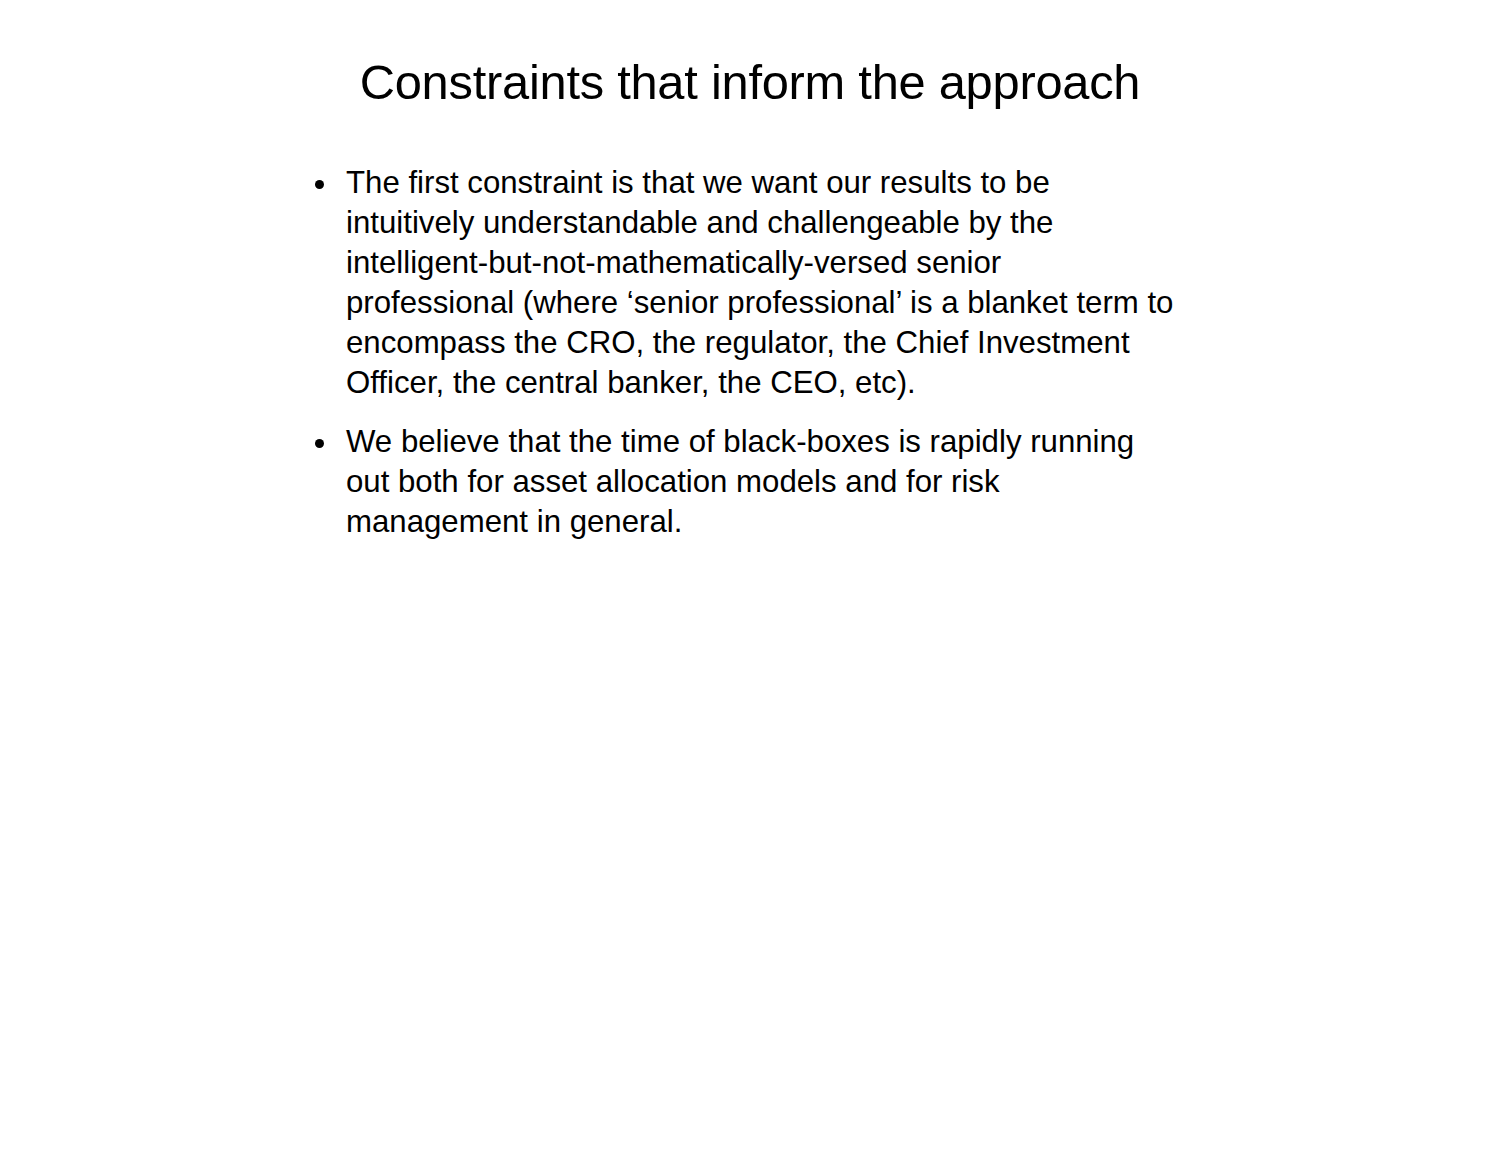Constraints that inform the approach
The first constraint is that we want our results to be intuitively understandable and challengeable by the intelligent-but-not-mathematically-versed senior professional (where ‘senior professional’ is a blanket term to encompass the CRO, the regulator, the Chief Investment Officer, the central banker, the CEO, etc).
We believe that the time of black-boxes is rapidly running out both for asset allocation models and for risk management in general.